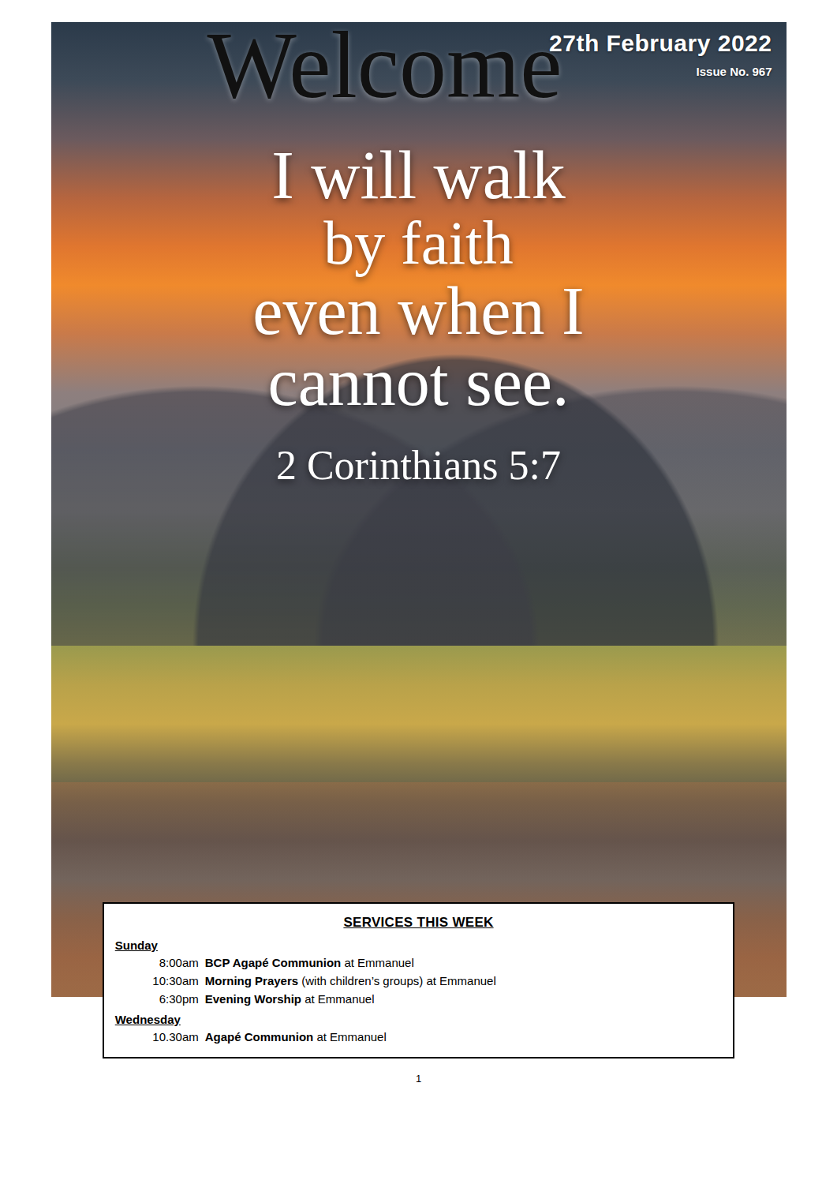27th February 2022
Issue No. 967
Welcome
I will walk by faith even when I cannot see. 2 Corinthians 5:7
SERVICES THIS WEEK
Sunday
| 8:00am | BCP Agapé Communion at Emmanuel |
| 10:30am | Morning Prayers (with children’s groups) at Emmanuel |
| 6:30pm | Evening Worship at Emmanuel |
Wednesday
| 10.30am | Agapé Communion at Emmanuel |
1